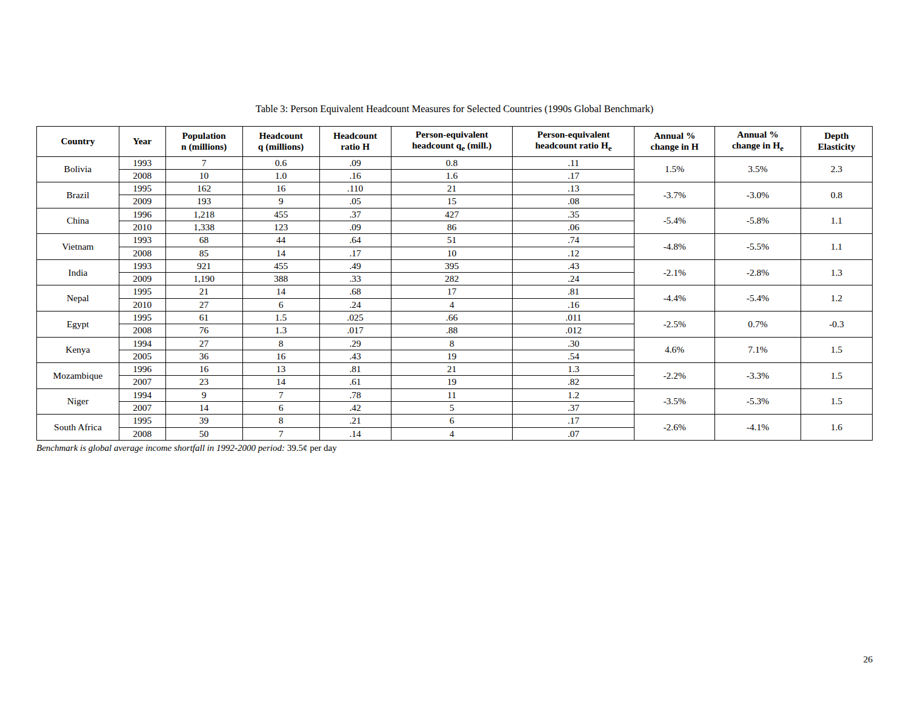Table 3: Person Equivalent Headcount Measures for Selected Countries (1990s Global Benchmark)
| Country | Year | Population n (millions) | Headcount q (millions) | Headcount ratio H | Person-equivalent headcount q e (mill.) | Person-equivalent headcount ratio H e | Annual % change in H | Annual % change in H e | Depth Elasticity |
| --- | --- | --- | --- | --- | --- | --- | --- | --- | --- |
| Bolivia | 1993 | 7 | 0.6 | .09 | 0.8 | .11 | 1.5% | 3.5% | 2.3 |
| 2008 | 10 | 1.0 | .16 | 1.6 | .17 |
| Brazil | 1995 | 162 | 16 | .110 | 21 | .13 | -3.7% | -3.0% | 0.8 |
| 2009 | 193 | 9 | .05 | 15 | .08 |
| China | 1996 | 1,218 | 455 | .37 | 427 | .35 | -5.4% | -5.8% | 1.1 |
| 2010 | 1,338 | 123 | .09 | 86 | .06 |
| Vietnam | 1993 | 68 | 44 | .64 | 51 | .74 | -4.8% | -5.5% | 1.1 |
| 2008 | 85 | 14 | .17 | 10 | .12 |
| India | 1993 | 921 | 455 | .49 | 395 | .43 | -2.1% | -2.8% | 1.3 |
| 2009 | 1,190 | 388 | .33 | 282 | .24 |
| Nepal | 1995 | 21 | 14 | .68 | 17 | .81 | -4.4% | -5.4% | 1.2 |
| 2010 | 27 | 6 | .24 | 4 | .16 |
| Egypt | 1995 | 61 | 1.5 | .025 | .66 | .011 | -2.5% | 0.7% | -0.3 |
| 2008 | 76 | 1.3 | .017 | .88 | .012 |
| Kenya | 1994 | 27 | 8 | .29 | 8 | .30 | 4.6% | 7.1% | 1.5 |
| 2005 | 36 | 16 | .43 | 19 | .54 |
| Mozambique | 1996 | 16 | 13 | .81 | 21 | 1.3 | -2.2% | -3.3% | 1.5 |
| 2007 | 23 | 14 | .61 | 19 | .82 |
| Niger | 1994 | 9 | 7 | .78 | 11 | 1.2 | -3.5% | -5.3% | 1.5 |
| 2007 | 14 | 6 | .42 | 5 | .37 |
| South Africa | 1995 | 39 | 8 | .21 | 6 | .17 | -2.6% | -4.1% | 1.6 |
| 2008 | 50 | 7 | .14 | 4 | .07 |
Benchmark is global average income shortfall in 1992-2000 period: 39.5¢ per day
26